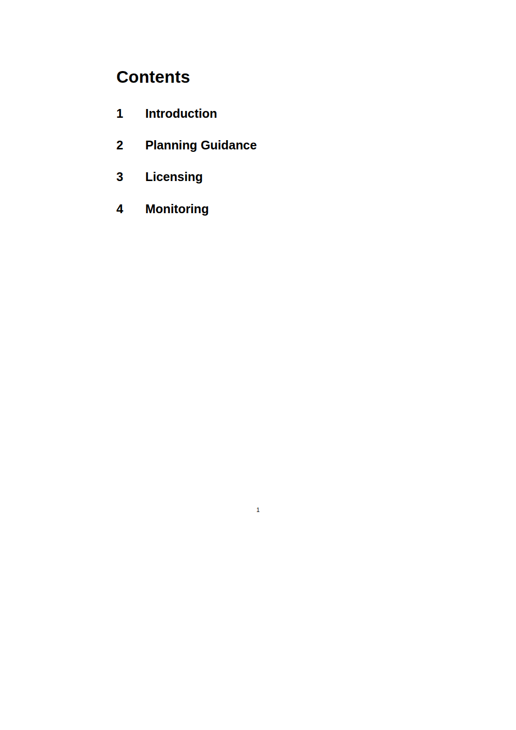Contents
1 Introduction
2 Planning Guidance
3 Licensing
4 Monitoring
1